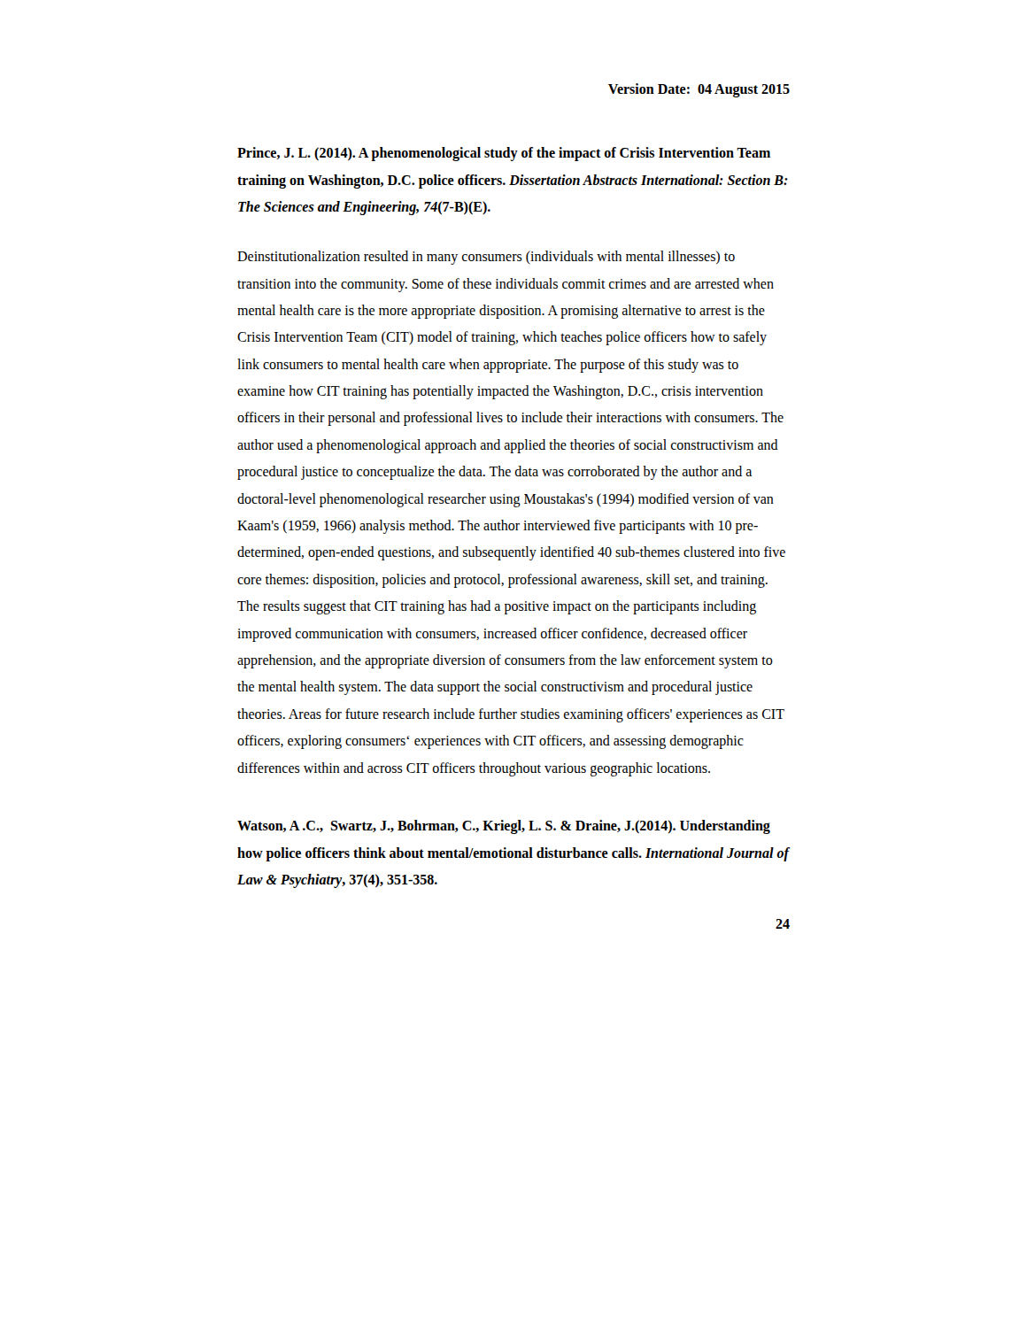Version Date: 04 August 2015
Prince, J. L. (2014). A phenomenological study of the impact of Crisis Intervention Team training on Washington, D.C. police officers. Dissertation Abstracts International: Section B: The Sciences and Engineering, 74(7-B)(E).
Deinstitutionalization resulted in many consumers (individuals with mental illnesses) to transition into the community. Some of these individuals commit crimes and are arrested when mental health care is the more appropriate disposition. A promising alternative to arrest is the Crisis Intervention Team (CIT) model of training, which teaches police officers how to safely link consumers to mental health care when appropriate. The purpose of this study was to examine how CIT training has potentially impacted the Washington, D.C., crisis intervention officers in their personal and professional lives to include their interactions with consumers. The author used a phenomenological approach and applied the theories of social constructivism and procedural justice to conceptualize the data. The data was corroborated by the author and a doctoral-level phenomenological researcher using Moustakas's (1994) modified version of van Kaam's (1959, 1966) analysis method. The author interviewed five participants with 10 pre-determined, open-ended questions, and subsequently identified 40 sub-themes clustered into five core themes: disposition, policies and protocol, professional awareness, skill set, and training. The results suggest that CIT training has had a positive impact on the participants including improved communication with consumers, increased officer confidence, decreased officer apprehension, and the appropriate diversion of consumers from the law enforcement system to the mental health system. The data support the social constructivism and procedural justice theories. Areas for future research include further studies examining officers' experiences as CIT officers, exploring consumers‘ experiences with CIT officers, and assessing demographic differences within and across CIT officers throughout various geographic locations.
Watson, A .C., Swartz, J., Bohrman, C., Kriegl, L. S. & Draine, J.(2014). Understanding how police officers think about mental/emotional disturbance calls. International Journal of Law & Psychiatry, 37(4), 351-358.
24